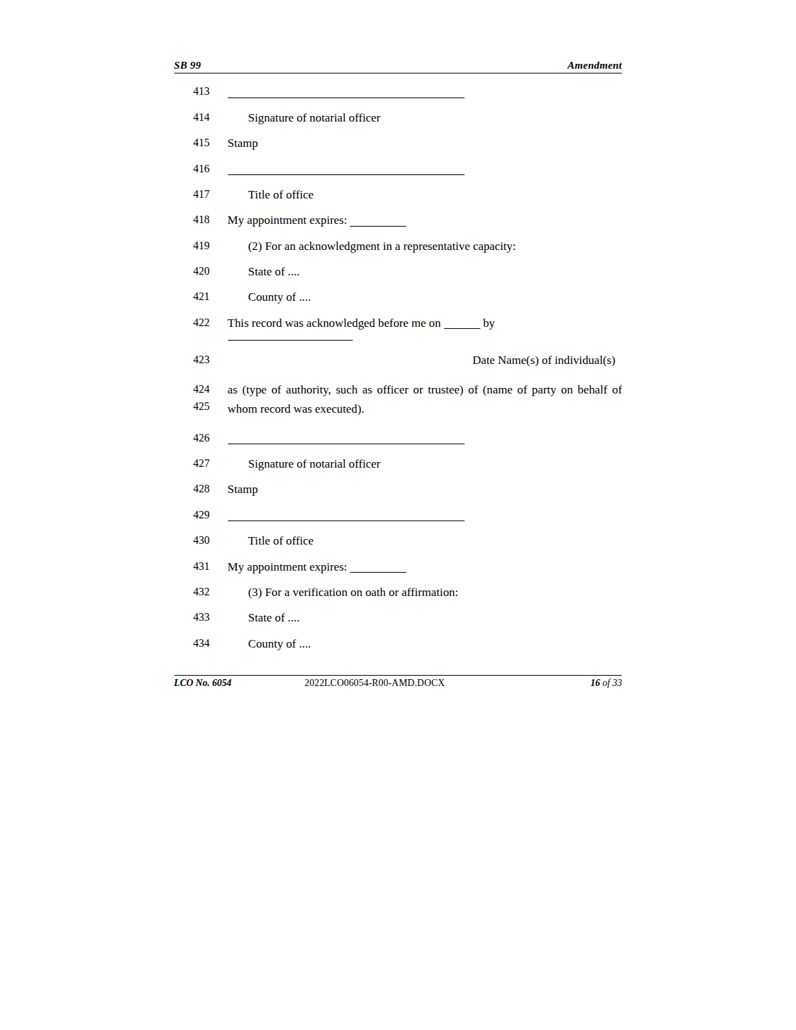SB 99 Amendment
413
414
Signature of notarial officer
415
Stamp
416
417
Title of office
418
My appointment expires:
419
(2) For an acknowledgment in a representative capacity:
420
State of ....
421
County of ....
422
This record was acknowledged before me on by
423
Date Name(s) of individual(s)
424
425
as (type of authority, such as officer or trustee) of (name of party on behalf of whom record was executed).
426
427
Signature of notarial officer
428
Stamp
429
430
Title of office
431
My appointment expires:
432
(3) For a verification on oath or affirmation:
433
State of ....
434
County of ....
LCO No. 6054 2022LCO06054-R00-AMD.DOCX 16 of 33